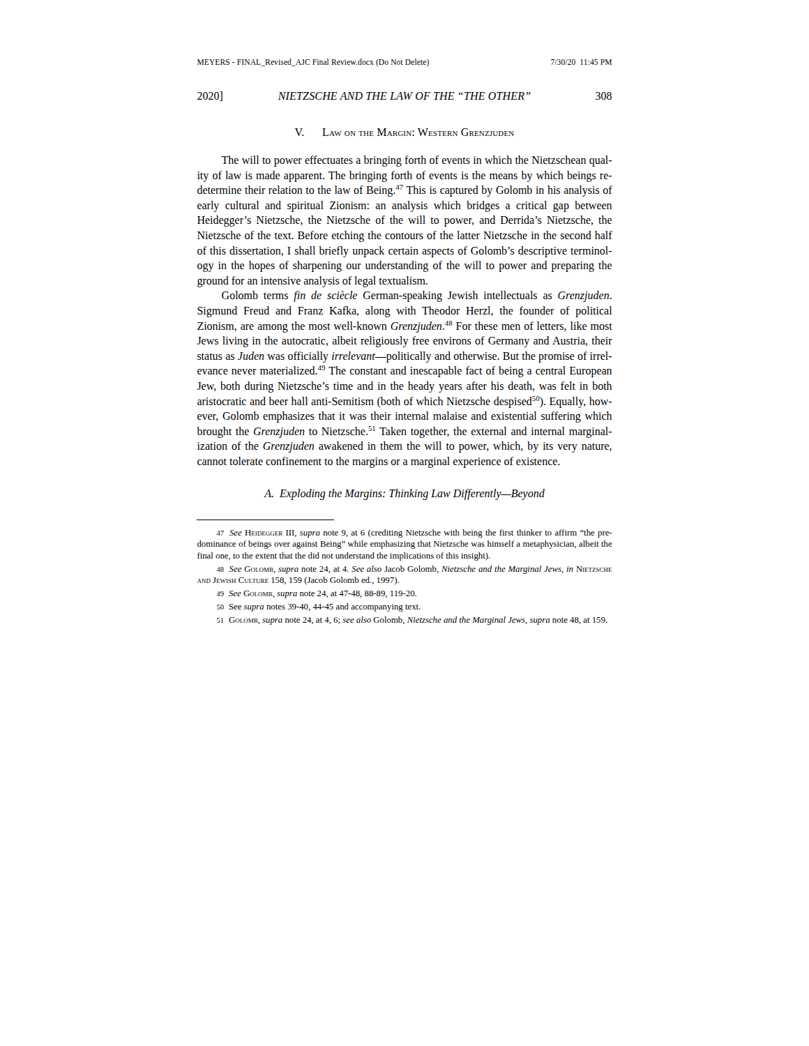MEYERS - FINAL_Revised_AJC Final Review.docx (Do Not Delete) 7/30/20 11:45 PM
2020] NIETZSCHE AND THE LAW OF THE “THE OTHER” 308
V. Law on the Margin: Western Grenzjuden
The will to power effectuates a bringing forth of events in which the Nietzschean quality of law is made apparent. The bringing forth of events is the means by which beings re-determine their relation to the law of Being.47 This is captured by Golomb in his analysis of early cultural and spiritual Zionism: an analysis which bridges a critical gap between Heidegger’s Nietzsche, the Nietzsche of the will to power, and Derrida’s Nietzsche, the Nietzsche of the text. Before etching the contours of the latter Nietzsche in the second half of this dissertation, I shall briefly unpack certain aspects of Golomb’s descriptive terminology in the hopes of sharpening our understanding of the will to power and preparing the ground for an intensive analysis of legal textualism.
Golomb terms fin de sciècle German-speaking Jewish intellectuals as Grenzjuden. Sigmund Freud and Franz Kafka, along with Theodor Herzl, the founder of political Zionism, are among the most well-known Grenzjuden.48 For these men of letters, like most Jews living in the autocratic, albeit religiously free environs of Germany and Austria, their status as Juden was officially irrelevant—politically and otherwise. But the promise of irrelevance never materialized.49 The constant and inescapable fact of being a central European Jew, both during Nietzsche’s time and in the heady years after his death, was felt in both aristocratic and beer hall anti-Semitism (both of which Nietzsche despised50). Equally, however, Golomb emphasizes that it was their internal malaise and existential suffering which brought the Grenzjuden to Nietzsche.51 Taken together, the external and internal marginalization of the Grenzjuden awakened in them the will to power, which, by its very nature, cannot tolerate confinement to the margins or a marginal experience of existence.
A. Exploding the Margins: Thinking Law Differently—Beyond
47 See Heidegger III, supra note 9, at 6 (crediting Nietzsche with being the first thinker to affirm “the predominance of beings over against Being” while emphasizing that Nietzsche was himself a metaphysician, albeit the final one, to the extent that the did not understand the implications of this insight).
48 See Golomb, supra note 24, at 4. See also Jacob Golomb, Nietzsche and the Marginal Jews, in Nietzsche and Jewish Culture 158, 159 (Jacob Golomb ed., 1997).
49 See Golomb, supra note 24, at 47-48, 88-89, 119-20.
50 See supra notes 39-40, 44-45 and accompanying text.
51 Golomb, supra note 24, at 4, 6; see also Golomb, Nietzsche and the Marginal Jews, supra note 48, at 159.